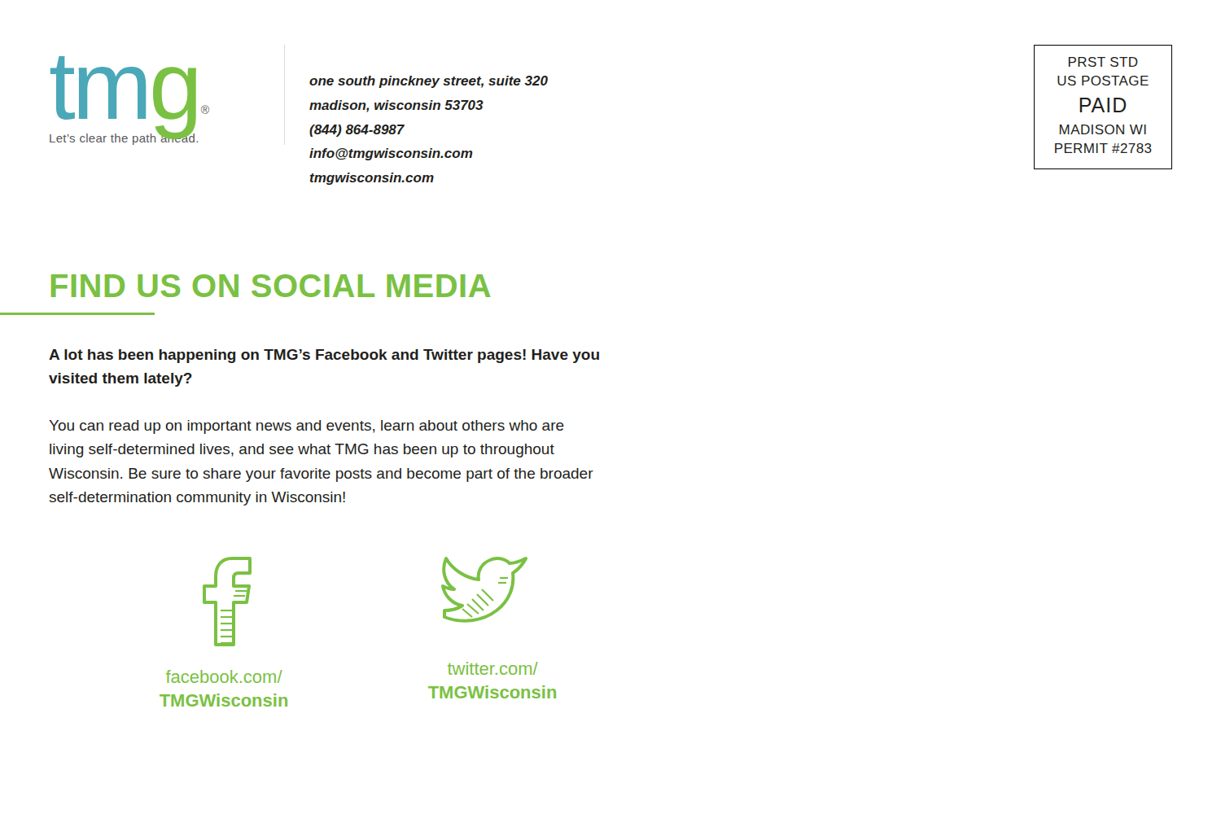PRST STD
US POSTAGE PAID MADISON WI
PERMIT #2783
tmg®
Let’s clear the path ahead.
one south pinckney street, suite 320
madison, wisconsin 53703
(844) 864-8987
info@tmgwisconsin.com
tmgwisconsin.com
Find Us On Social Media
A lot has been happening on TMG’s Facebook and Twitter pages! Have you visited them lately?
You can read up on important news and events, learn about others who are living self-determined lives, and see what TMG has been up to throughout Wisconsin. Be sure to share your favorite posts and become part of the broader self-determination community in Wisconsin!
facebook.com/
TMGWisconsin
twitter.com/
TMGWisconsin